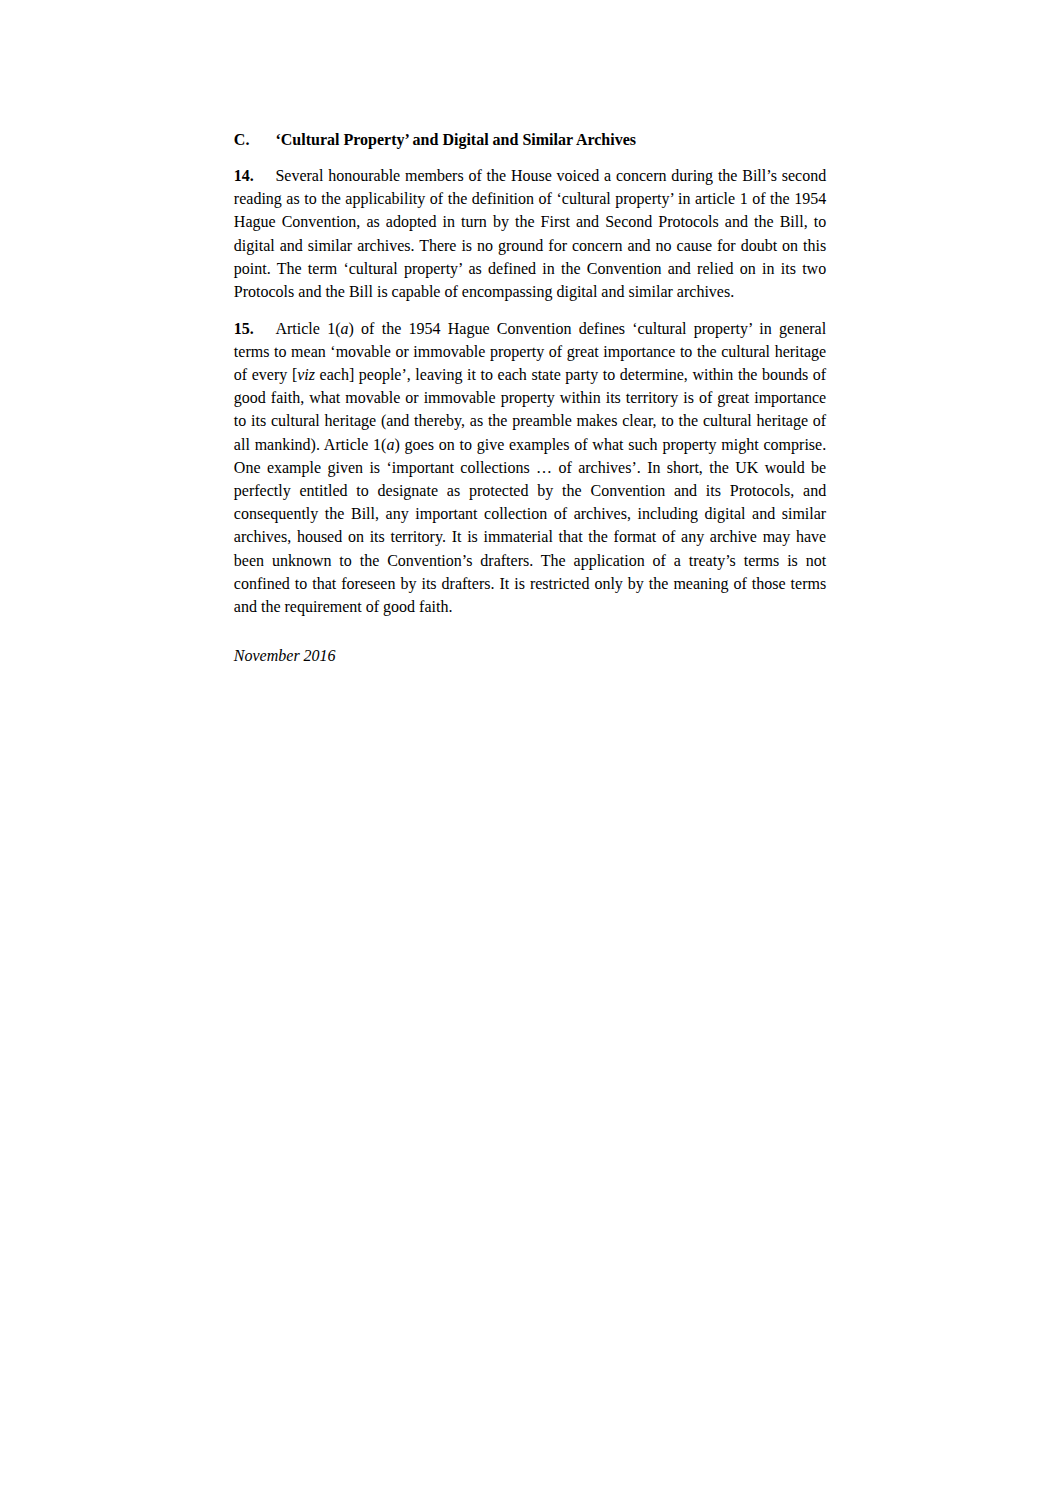C.‘Cultural Property’ and Digital and Similar Archives
14. Several honourable members of the House voiced a concern during the Bill’s second reading as to the applicability of the definition of ‘cultural property’ in article 1 of the 1954 Hague Convention, as adopted in turn by the First and Second Protocols and the Bill, to digital and similar archives. There is no ground for concern and no cause for doubt on this point. The term ‘cultural property’ as defined in the Convention and relied on in its two Protocols and the Bill is capable of encompassing digital and similar archives.
15. Article 1(a) of the 1954 Hague Convention defines ‘cultural property’ in general terms to mean ‘movable or immovable property of great importance to the cultural heritage of every [viz each] people’, leaving it to each state party to determine, within the bounds of good faith, what movable or immovable property within its territory is of great importance to its cultural heritage (and thereby, as the preamble makes clear, to the cultural heritage of all mankind). Article 1(a) goes on to give examples of what such property might comprise. One example given is ‘important collections … of archives’. In short, the UK would be perfectly entitled to designate as protected by the Convention and its Protocols, and consequently the Bill, any important collection of archives, including digital and similar archives, housed on its territory. It is immaterial that the format of any archive may have been unknown to the Convention’s drafters. The application of a treaty’s terms is not confined to that foreseen by its drafters. It is restricted only by the meaning of those terms and the requirement of good faith.
November 2016